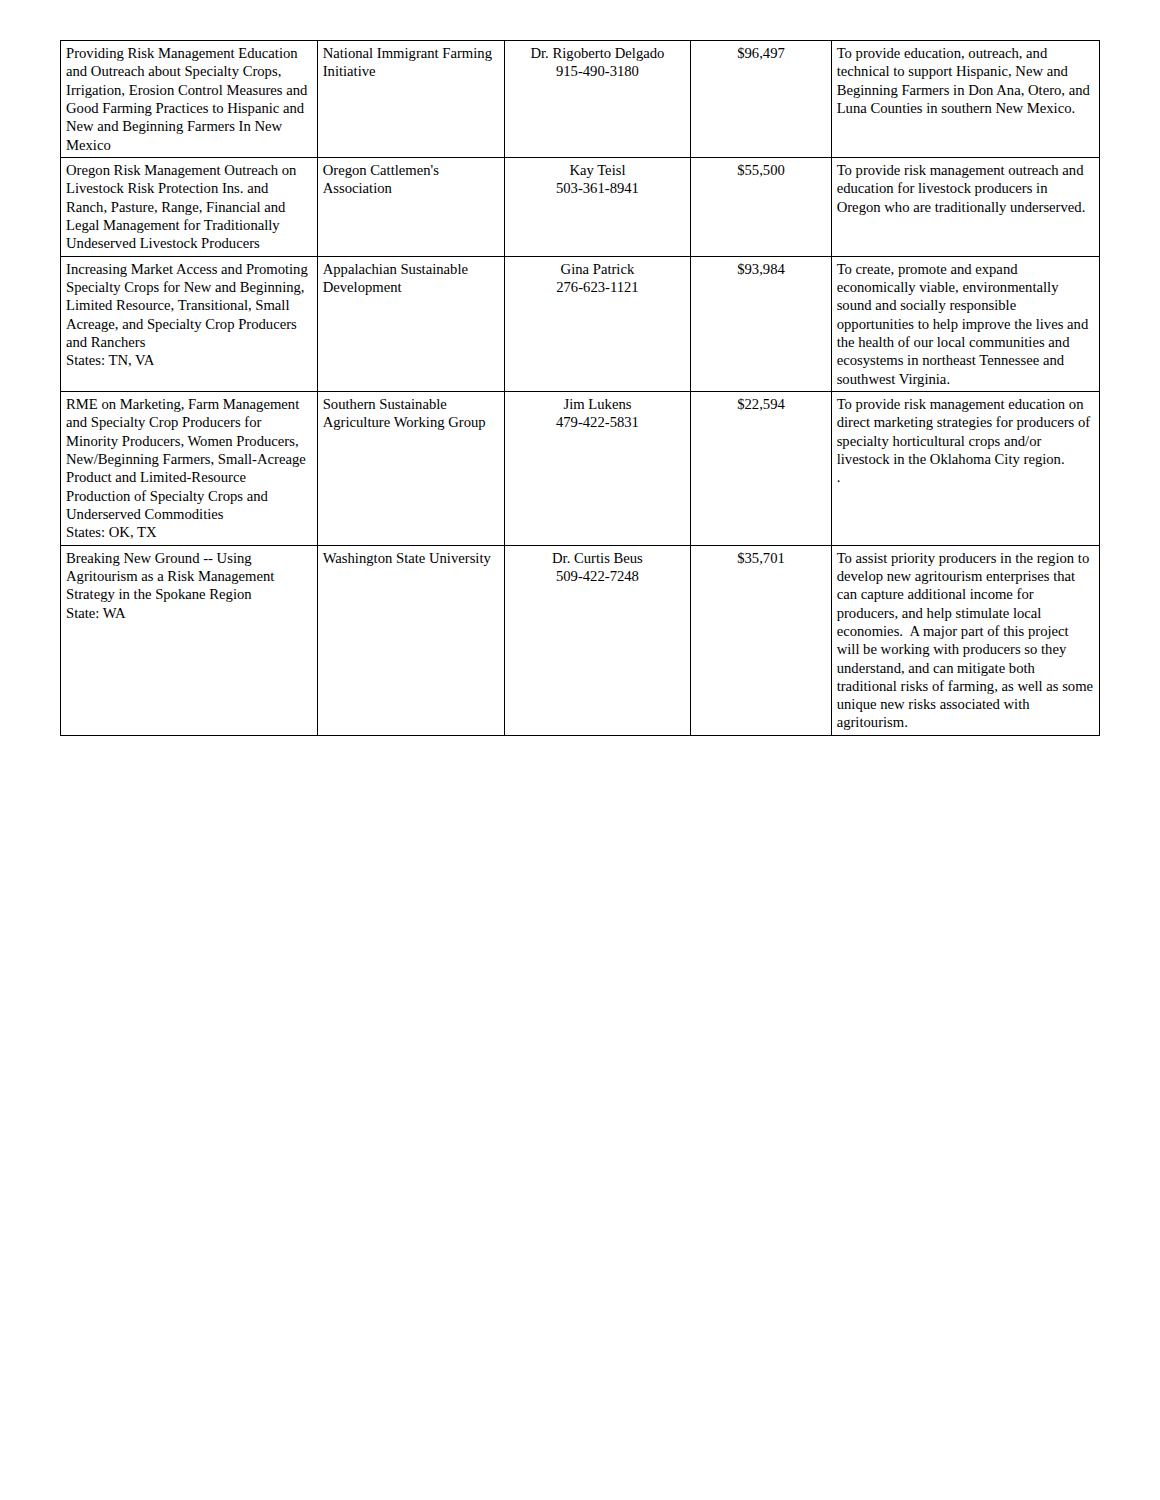| Providing Risk Management Education and Outreach about Specialty Crops, Irrigation, Erosion Control Measures and Good Farming Practices to Hispanic and New and Beginning Farmers In New Mexico | National Immigrant Farming Initiative | Dr. Rigoberto Delgado 915-490-3180 | $96,497 | To provide education, outreach, and technical to support Hispanic, New and Beginning Farmers in Don Ana, Otero, and Luna Counties in southern New Mexico. |
| Oregon Risk Management Outreach on Livestock Risk Protection Ins. and Ranch, Pasture, Range, Financial and Legal Management for Traditionally Undeserved Livestock Producers | Oregon Cattlemen's Association | Kay Teisl 503-361-8941 | $55,500 | To provide risk management outreach and education for livestock producers in Oregon who are traditionally underserved. |
| Increasing Market Access and Promoting Specialty Crops for New and Beginning, Limited Resource, Transitional, Small Acreage, and Specialty Crop Producers and Ranchers States: TN, VA | Appalachian Sustainable Development | Gina Patrick 276-623-1121 | $93,984 | To create, promote and expand economically viable, environmentally sound and socially responsible opportunities to help improve the lives and the health of our local communities and ecosystems in northeast Tennessee and southwest Virginia. |
| RME on Marketing, Farm Management and Specialty Crop Producers for Minority Producers, Women Producers, New/Beginning Farmers, Small-Acreage Product and Limited-Resource Production of Specialty Crops and Underserved Commodities States: OK, TX | Southern Sustainable Agriculture Working Group | Jim Lukens 479-422-5831 | $22,594 | To provide risk management education on direct marketing strategies for producers of specialty horticultural crops and/or livestock in the Oklahoma City region. . |
| Breaking New Ground -- Using Agritourism as a Risk Management Strategy in the Spokane Region State: WA | Washington State University | Dr. Curtis Beus 509-422-7248 | $35,701 | To assist priority producers in the region to develop new agritourism enterprises that can capture additional income for producers, and help stimulate local economies. A major part of this project will be working with producers so they understand, and can mitigate both traditional risks of farming, as well as some unique new risks associated with agritourism. |